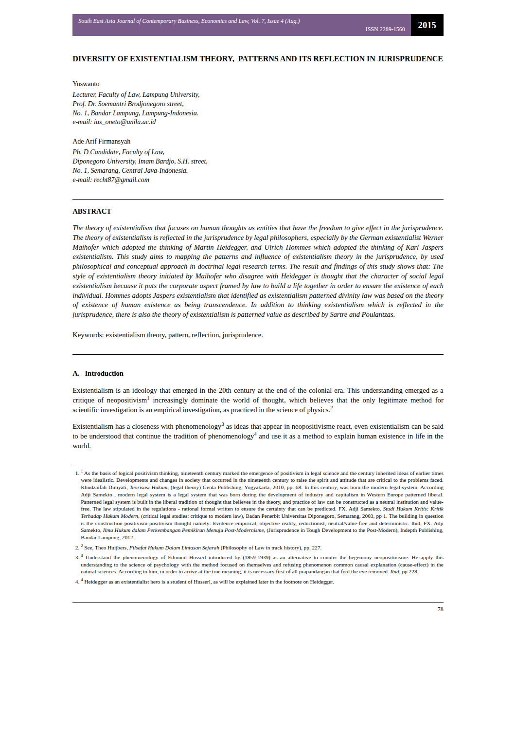South East Asia Journal of Contemporary Business, Economics and Law, Vol. 7, Issue 4 (Aug.) ISSN 2289-1560
2015
Diversity of Existentialism Theory, Patterns and Its Reflection in Jurisprudence
Yuswanto
Lecturer, Faculty of Law, Lampung University,
Prof. Dr. Soemantri Brodjonegoro street,
No. 1, Bandar Lampung, Lampung-Indonesia.
e-mail: ius_oneto@unila.ac.id
Ade Arif Firmansyah
Ph. D Candidate, Faculty of Law,
Diponegoro University, Imam Bardjo, S.H. street,
No. 1, Semarang, Central Java-Indonesia.
e-mail: recht87@gmail.com
ABSTRACT
The theory of existentialism that focuses on human thoughts as entities that have the freedom to give effect in the jurisprudence. The theory of existentialism is reflected in the jurisprudence by legal philosophers, especially by the German existentialist Werner Maihofer which adopted the thinking of Martin Heidegger, and Ulrich Hommes which adopted the thinking of Karl Jaspers existentialism. This study aims to mapping the patterns and influence of existentialism theory in the jurisprudence, by used philosophical and conceptual approach in doctrinal legal research terms. The result and findings of this study shows that: The style of existentialism theory initiated by Maihofer who disagree with Heidegger is thought that the character of social legal existentialism because it puts the corporate aspect framed by law to build a life together in order to ensure the existence of each individual. Hommes adopts Jaspers existentialism that identified as existentialism patterned divinity law was based on the theory of existence of human existence as being transcendence. In addition to thinking existentialism which is reflected in the jurisprudence, there is also the theory of existentialism is patterned value as described by Sartre and Poulantzas.
Keywords: existentialism theory, pattern, reflection, jurisprudence.
A. Introduction
Existentialism is an ideology that emerged in the 20th century at the end of the colonial era. This understanding emerged as a critique of neopositivism1 increasingly dominate the world of thought, which believes that the only legitimate method for scientific investigation is an empirical investigation, as practiced in the science of physics.2
Existentialism has a closeness with phenomenology3 as ideas that appear in neopositivisme react, even existentialism can be said to be understood that continue the tradition of phenomenology4 and use it as a method to explain human existence in life in the world.
1 As the basis of logical positivism thinking, nineteenth century marked the emergence of positivism in legal science and the century inherited ideas of earlier times were idealistic. Developments and changes in society that occurred in the nineteenth century to raise the spirit and attitude that are critical to the problems faced. Khudzaifah Dimyati, Teorisasi Hukum, (legal theory) Genta Publishing, Yogyakarta, 2010, pp. 68. In this century, was born the modern legal system. According Adji Samekto , modern legal system is a legal system that was born during the development of industry and capitalism in Western Europe patterned liberal. Patterned legal system is built in the liberal tradition of thought that believes in the theory, and practice of law can be constructed as a neutral institution and value-free. The law stipulated in the regulations - rational formal written to ensure the certainty that can be predicted. FX. Adji Samekto, Studi Hukum Kritis: Kritik Terhadap Hukum Modern, (critical legal studies: critique to modern law), Badan Penerbit Universitas Diponegoro, Semarang, 2003, pp 1. The building in question is the construction positivism positivism thought namely: Evidence empirical, objective reality, reductionist, neutral/value-free and deterministic. Ibid, FX. Adji Samekto, Ilmu Hukum dalam Perkembangan Pemikiran Menuju Post-Modernisme, (Jurisprudence in Tough Development to the Post-Modern), Indepth Publishing, Bandar Lampung, 2012.
2 See, Theo Huijbers, Filsafat Hukum Dalam Lintasan Sejarah (Philosophy of Law in track history), pp. 227.
3 Understand the phenomenology of Edmund Husserl introduced by (1859-1939) as an alternative to counter the hegemony neopositivisme. He apply this understanding to the science of psychology with the method focused on themselves and refusing phenomenon common causal explanation (cause-effect) in the natural sciences. According to him, in order to arrive at the true meaning, it is necessary first of all prapandangan that fool the eye removed. Ibid, pp 228.
4 Heidegger as an existentialist hero is a student of Husserl, as will be explained later in the footnote on Heidegger.
78